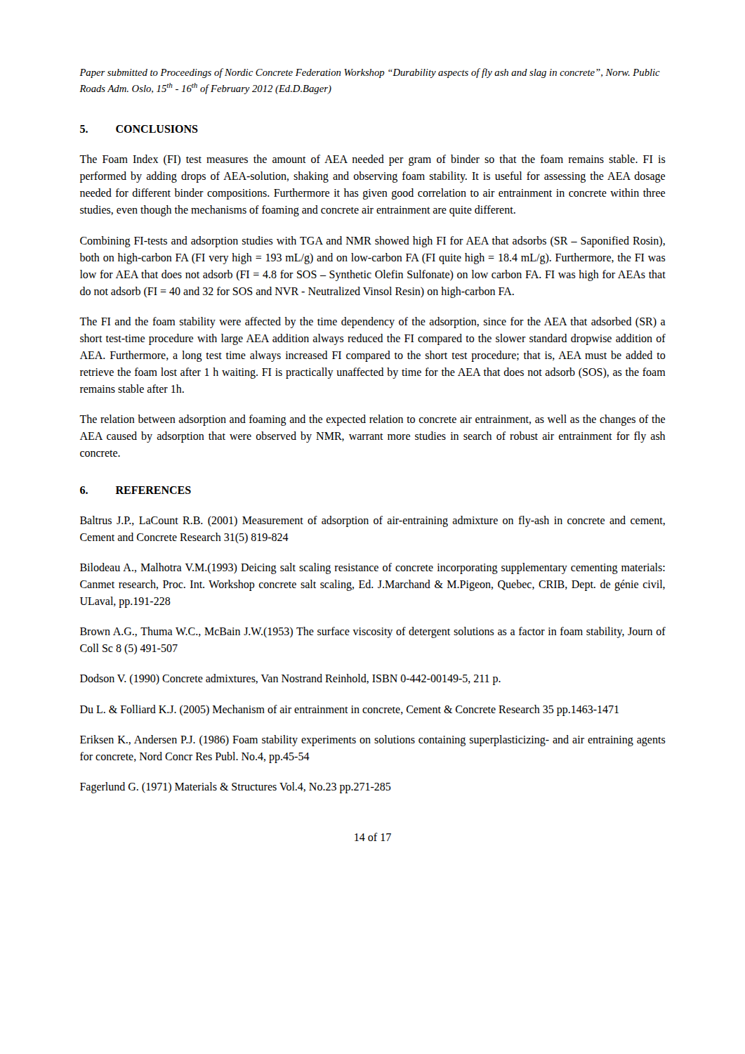Paper submitted to Proceedings of Nordic Concrete Federation Workshop “Durability aspects of fly ash and slag in concrete”, Norw. Public Roads Adm. Oslo, 15th - 16th of February 2012 (Ed.D.Bager)
5. CONCLUSIONS
The Foam Index (FI) test measures the amount of AEA needed per gram of binder so that the foam remains stable. FI is performed by adding drops of AEA-solution, shaking and observing foam stability. It is useful for assessing the AEA dosage needed for different binder compositions. Furthermore it has given good correlation to air entrainment in concrete within three studies, even though the mechanisms of foaming and concrete air entrainment are quite different.
Combining FI-tests and adsorption studies with TGA and NMR showed high FI for AEA that adsorbs (SR – Saponified Rosin), both on high-carbon FA (FI very high = 193 mL/g) and on low-carbon FA (FI quite high = 18.4 mL/g). Furthermore, the FI was low for AEA that does not adsorb (FI = 4.8 for SOS – Synthetic Olefin Sulfonate) on low carbon FA. FI was high for AEAs that do not adsorb (FI = 40 and 32 for SOS and NVR - Neutralized Vinsol Resin) on high-carbon FA.
The FI and the foam stability were affected by the time dependency of the adsorption, since for the AEA that adsorbed (SR) a short test-time procedure with large AEA addition always reduced the FI compared to the slower standard dropwise addition of AEA. Furthermore, a long test time always increased FI compared to the short test procedure; that is, AEA must be added to retrieve the foam lost after 1 h waiting. FI is practically unaffected by time for the AEA that does not adsorb (SOS), as the foam remains stable after 1h.
The relation between adsorption and foaming and the expected relation to concrete air entrainment, as well as the changes of the AEA caused by adsorption that were observed by NMR, warrant more studies in search of robust air entrainment for fly ash concrete.
6. REFERENCES
Baltrus J.P., LaCount R.B. (2001) Measurement of adsorption of air-entraining admixture on fly-ash in concrete and cement, Cement and Concrete Research 31(5) 819-824
Bilodeau A., Malhotra V.M.(1993) Deicing salt scaling resistance of concrete incorporating supplementary cementing materials: Canmet research, Proc. Int. Workshop concrete salt scaling, Ed. J.Marchand & M.Pigeon, Quebec, CRIB, Dept. de génie civil, ULaval, pp.191-228
Brown A.G., Thuma W.C., McBain J.W.(1953) The surface viscosity of detergent solutions as a factor in foam stability, Journ of Coll Sc 8 (5) 491-507
Dodson V. (1990) Concrete admixtures, Van Nostrand Reinhold, ISBN 0-442-00149-5, 211 p.
Du L. & Folliard K.J. (2005) Mechanism of air entrainment in concrete, Cement & Concrete Research 35 pp.1463-1471
Eriksen K., Andersen P.J. (1986) Foam stability experiments on solutions containing superplasticizing- and air entraining agents for concrete, Nord Concr Res Publ. No.4, pp.45-54
Fagerlund G. (1971) Materials & Structures Vol.4, No.23 pp.271-285
14 of 17